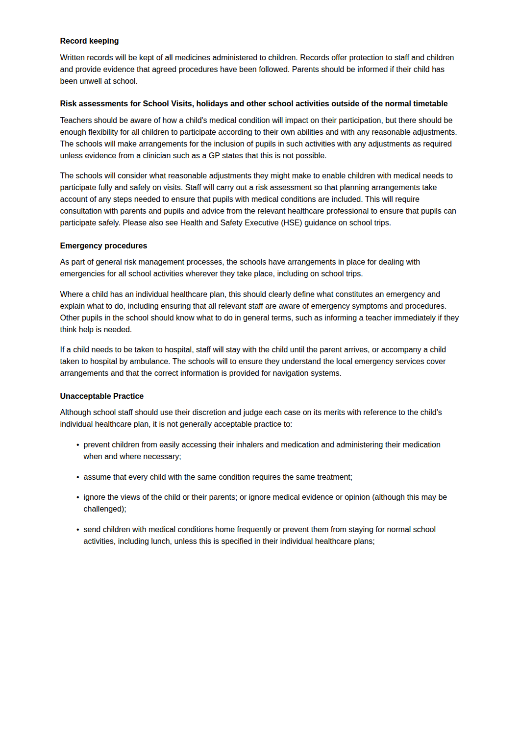Record keeping
Written records will be kept of all medicines administered to children. Records offer protection to staff and children and provide evidence that agreed procedures have been followed. Parents should be informed if their child has been unwell at school.
Risk assessments for School Visits, holidays and other school activities outside of the normal timetable
Teachers should be aware of how a child's medical condition will impact on their participation, but there should be enough flexibility for all children to participate according to their own abilities and with any reasonable adjustments. The schools will make arrangements for the inclusion of pupils in such activities with any adjustments as required unless evidence from a clinician such as a GP states that this is not possible.
The schools will consider what reasonable adjustments they might make to enable children with medical needs to participate fully and safely on visits. Staff will carry out a risk assessment so that planning arrangements take account of any steps needed to ensure that pupils with medical conditions are included. This will require consultation with parents and pupils and advice from the relevant healthcare professional to ensure that pupils can participate safely. Please also see Health and Safety Executive (HSE) guidance on school trips.
Emergency procedures
As part of general risk management processes, the schools have arrangements in place for dealing with emergencies for all school activities wherever they take place, including on school trips.
Where a child has an individual healthcare plan, this should clearly define what constitutes an emergency and explain what to do, including ensuring that all relevant staff are aware of emergency symptoms and procedures. Other pupils in the school should know what to do in general terms, such as informing a teacher immediately if they think help is needed.
If a child needs to be taken to hospital, staff will stay with the child until the parent arrives, or accompany a child taken to hospital by ambulance. The schools will to ensure they understand the local emergency services cover arrangements and that the correct information is provided for navigation systems.
Unacceptable Practice
Although school staff should use their discretion and judge each case on its merits with reference to the child's individual healthcare plan, it is not generally acceptable practice to:
prevent children from easily accessing their inhalers and medication and administering their medication when and where necessary;
assume that every child with the same condition requires the same treatment;
ignore the views of the child or their parents; or ignore medical evidence or opinion (although this may be challenged);
send children with medical conditions home frequently or prevent them from staying for normal school activities, including lunch, unless this is specified in their individual healthcare plans;